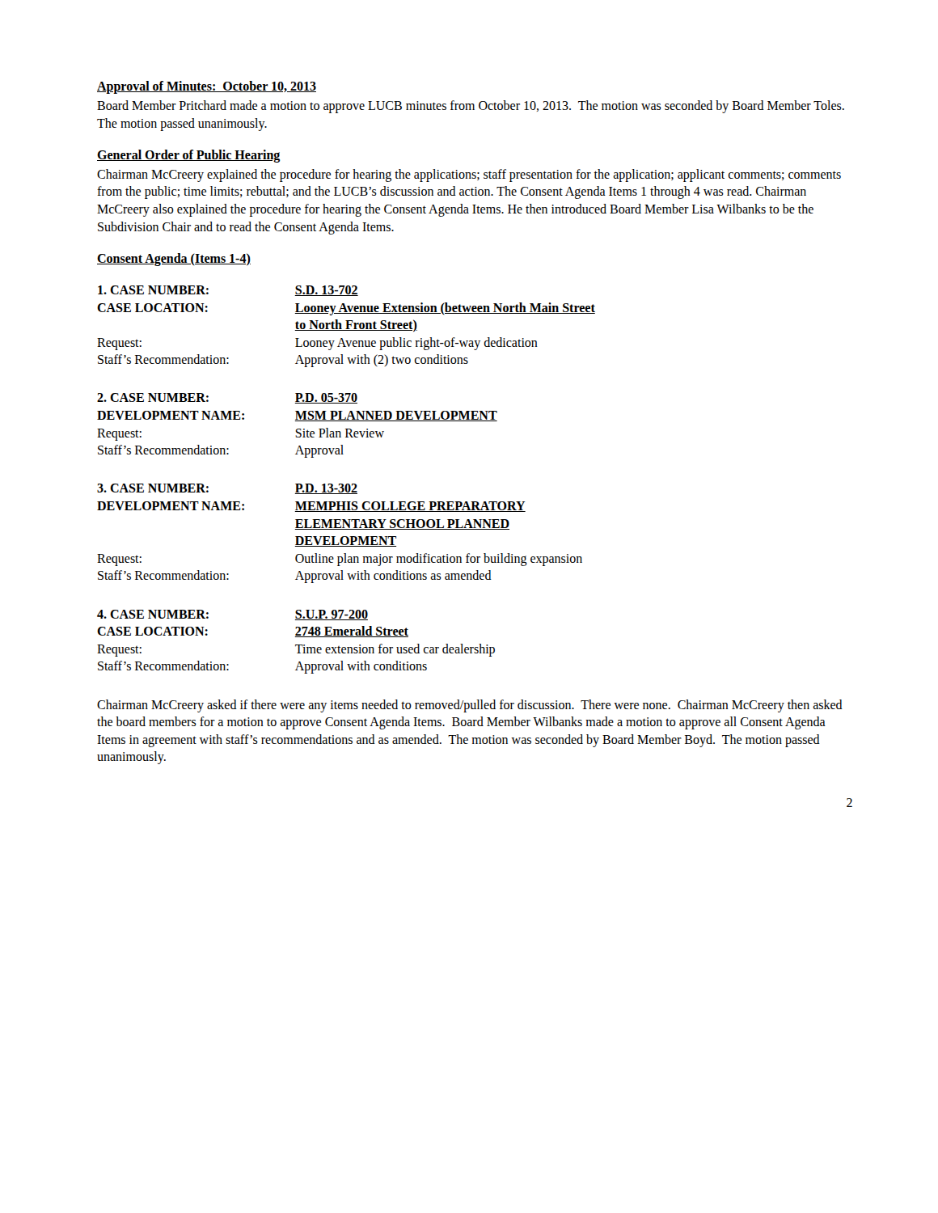Approval of Minutes: October 10, 2013
Board Member Pritchard made a motion to approve LUCB minutes from October 10, 2013. The motion was seconded by Board Member Toles. The motion passed unanimously.
General Order of Public Hearing
Chairman McCreery explained the procedure for hearing the applications; staff presentation for the application; applicant comments; comments from the public; time limits; rebuttal; and the LUCB’s discussion and action. The Consent Agenda Items 1 through 4 was read. Chairman McCreery also explained the procedure for hearing the Consent Agenda Items. He then introduced Board Member Lisa Wilbanks to be the Subdivision Chair and to read the Consent Agenda Items.
Consent Agenda (Items 1-4)
| 1. CASE NUMBER: | S.D. 13-702 |
| CASE LOCATION: | Looney Avenue Extension (between North Main Street |
| | to North Front Street) |
| Request: | Looney Avenue public right-of-way dedication |
| Staff’s Recommendation: | Approval with (2) two conditions |
| 2. CASE NUMBER: | P.D. 05-370 |
| DEVELOPMENT NAME: | MSM PLANNED DEVELOPMENT |
| Request: | Site Plan Review |
| Staff’s Recommendation: | Approval |
| 3. CASE NUMBER: | P.D. 13-302 |
| DEVELOPMENT NAME: | MEMPHIS COLLEGE PREPARATORY |
| | ELEMENTARY SCHOOL PLANNED |
| | DEVELOPMENT |
| Request: | Outline plan major modification for building expansion |
| Staff’s Recommendation: | Approval with conditions as amended |
| 4. CASE NUMBER: | S.U.P. 97-200 |
| CASE LOCATION: | 2748 Emerald Street |
| Request: | Time extension for used car dealership |
| Staff’s Recommendation: | Approval with conditions |
Chairman McCreery asked if there were any items needed to removed/pulled for discussion. There were none. Chairman McCreery then asked the board members for a motion to approve Consent Agenda Items. Board Member Wilbanks made a motion to approve all Consent Agenda Items in agreement with staff’s recommendations and as amended. The motion was seconded by Board Member Boyd. The motion passed unanimously.
2